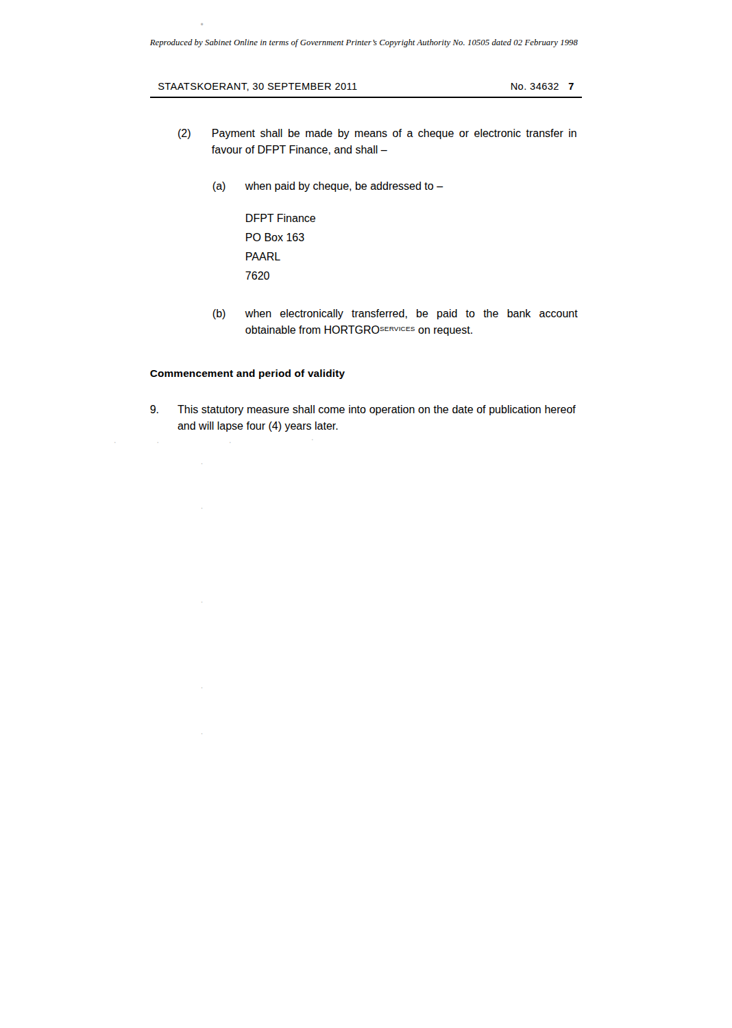Reproduced by Sabinet Online in terms of Government Printer’s Copyright Authority No. 10505 dated 02 February 1998
•
STAATSKOERANT, 30 SEPTEMBER 2011 No. 34632 7
(2)
Payment shall be made by means of a cheque or electronic transfer in favour of DFPT Finance, and shall –
(a)
when paid by cheque, be addressed to –
DFPT Finance
PO Box 163
PAARL
7620
(b)
when electronically transferred, be paid to the bank account obtainable from HORTGROSERVICES on request.
Commencement and period of validity
9.
This statutory measure shall come into operation on the date of publication hereof and will lapse four (4) years later.
·
·
·
·
·
·
·
·
·